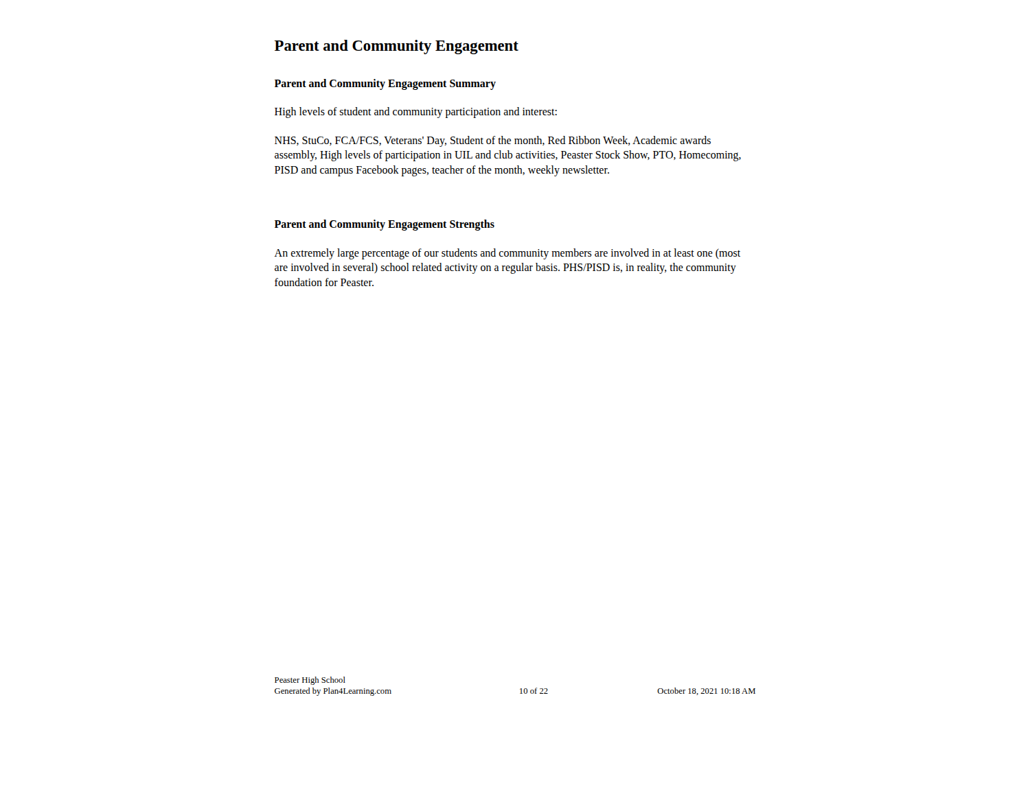Parent and Community Engagement
Parent and Community Engagement Summary
High levels of student and community participation and interest:
NHS, StuCo, FCA/FCS, Veterans' Day, Student of the month, Red Ribbon Week, Academic awards assembly, High levels of participation in UIL and club activities, Peaster Stock Show, PTO, Homecoming, PISD and campus Facebook pages, teacher of the month, weekly newsletter.
Parent and Community Engagement Strengths
An extremely large percentage of our students and community members are involved in at least one (most are involved in several) school related activity on a regular basis. PHS/PISD is, in reality, the community foundation for Peaster.
| Peaster High School | | |
| Generated by Plan4Learning.com | 10 of 22 | October 18, 2021 10:18 AM |